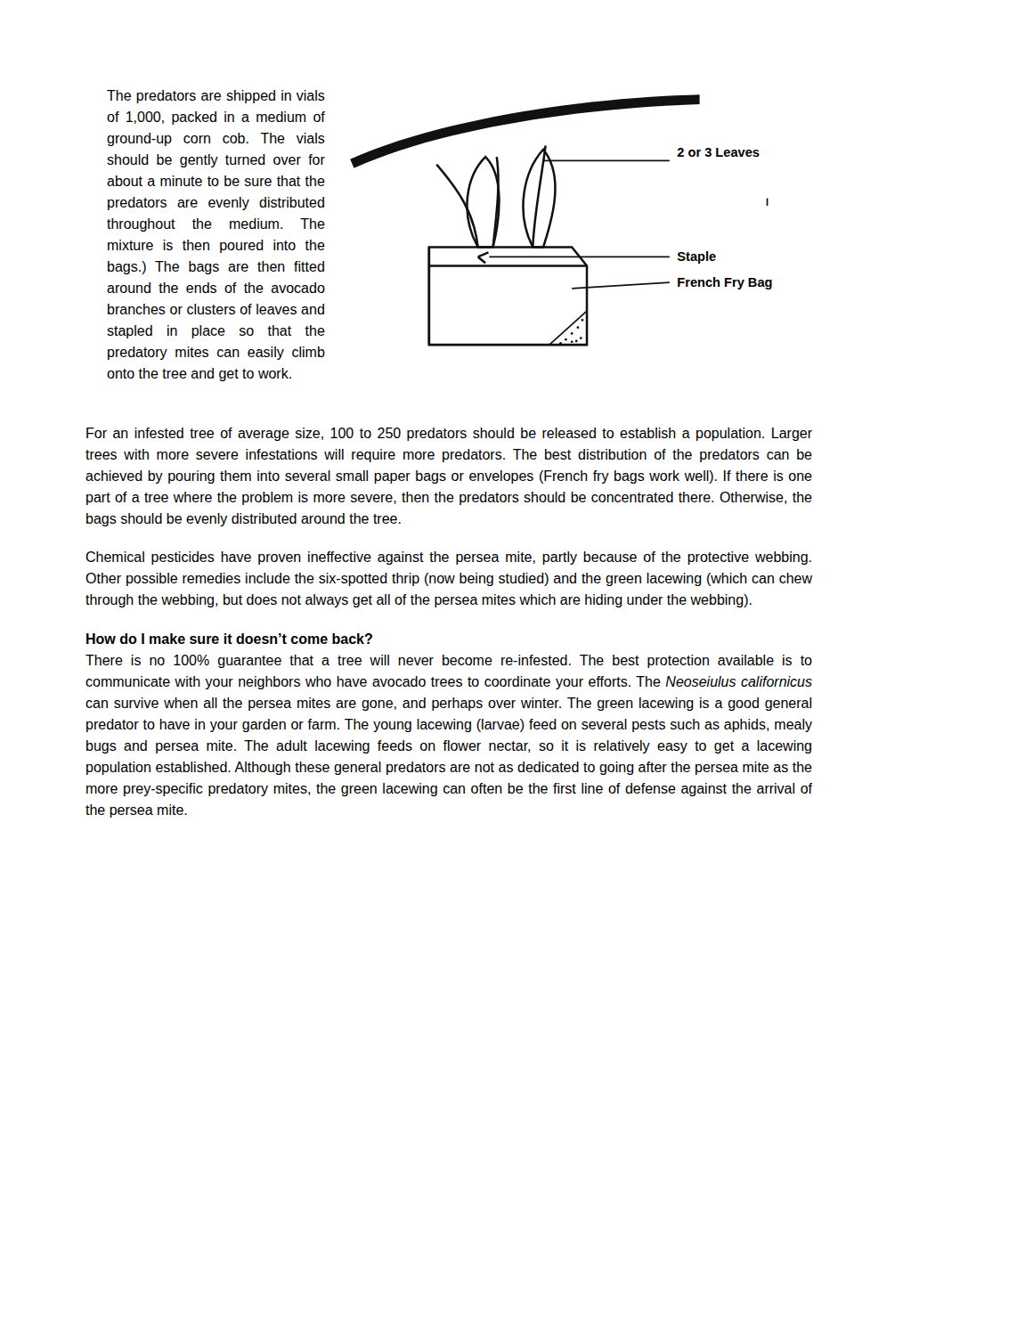The predators are shipped in vials of 1,000, packed in a medium of ground-up corn cob. The vials should be gently turned over for about a minute to be sure that the predators are evenly distributed throughout the medium. The mixture is then poured into the bags.) The bags are then fitted around the ends of the avocado branches or clusters of leaves and stapled in place so that the predatory mites can easily climb onto the tree and get to work.
2 or 3 Leaves Staple French Fry Bag
For an infested tree of average size, 100 to 250 predators should be released to establish a population. Larger trees with more severe infestations will require more predators. The best distribution of the predators can be achieved by pouring them into several small paper bags or envelopes (French fry bags work well). If there is one part of a tree where the problem is more severe, then the predators should be concentrated there. Otherwise, the bags should be evenly distributed around the tree.
Chemical pesticides have proven ineffective against the persea mite, partly because of the protective webbing. Other possible remedies include the six-spotted thrip (now being studied) and the green lacewing (which can chew through the webbing, but does not always get all of the persea mites which are hiding under the webbing).
How do I make sure it doesn’t come back?
There is no 100% guarantee that a tree will never become re-infested. The best protection available is to communicate with your neighbors who have avocado trees to coordinate your efforts. The Neoseiulus californicus can survive when all the persea mites are gone, and perhaps over winter. The green lacewing is a good general predator to have in your garden or farm. The young lacewing (larvae) feed on several pests such as aphids, mealy bugs and persea mite. The adult lacewing feeds on flower nectar, so it is relatively easy to get a lacewing population established. Although these general predators are not as dedicated to going after the persea mite as the more prey-specific predatory mites, the green lacewing can often be the first line of defense against the arrival of the persea mite.